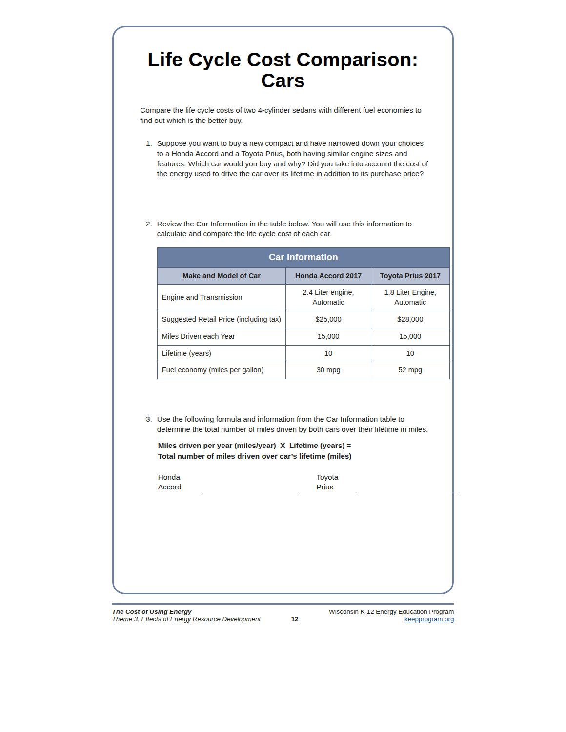Life Cycle Cost Comparison:
Cars
Compare the life cycle costs of two 4-cylinder sedans with different fuel economies to find out which is the better buy.
Suppose you want to buy a new compact and have narrowed down your choices to a Honda Accord and a Toyota Prius, both having similar engine sizes and features. Which car would you buy and why? Did you take into account the cost of the energy used to drive the car over its lifetime in addition to its purchase price?
Review the Car Information in the table below. You will use this information to calculate and compare the life cycle cost of each car.
Car Information
| Make and Model of Car | Honda Accord 2017 | Toyota Prius 2017 |
| --- | --- | --- |
| Engine and Transmission | 2.4 Liter engine, Automatic | 1.8 Liter Engine, Automatic |
| Suggested Retail Price (including tax) | $25,000 | $28,000 |
| Miles Driven each Year | 15,000 | 15,000 |
| Lifetime (years) | 10 | 10 |
| Fuel economy (miles per gallon) | 30 mpg | 52 mpg |
Use the following formula and information from the Car Information table to determine the total number of miles driven by both cars over their lifetime in miles.
Miles driven per year (miles/year) X Lifetime (years) =
Total number of miles driven over car’s lifetime (miles)
Honda Accord
Toyota Prius
The Cost of Using Energy
Theme 3: Effects of Energy Resource Development
12
Wisconsin K-12 Energy Education Program
keepprogram.org